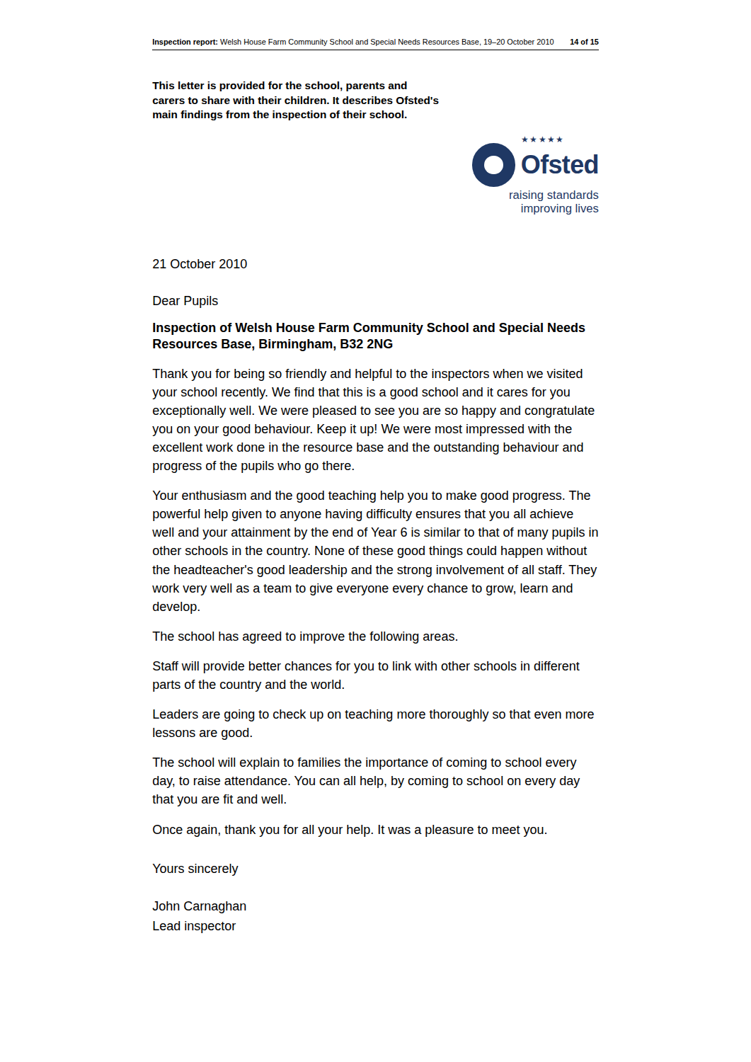Inspection report: Welsh House Farm Community School and Special Needs Resources Base, 19–20 October 2010
14 of 15
This letter is provided for the school, parents and
carers to share with their children. It describes Ofsted's
main findings from the inspection of their school.
★★★★★
Ofsted
raising standards
improving lives
21 October 2010
Dear Pupils
Inspection of Welsh House Farm Community School and Special Needs Resources Base, Birmingham, B32 2NG
Thank you for being so friendly and helpful to the inspectors when we visited your school recently. We find that this is a good school and it cares for you exceptionally well. We were pleased to see you are so happy and congratulate you on your good behaviour. Keep it up! We were most impressed with the excellent work done in the resource base and the outstanding behaviour and progress of the pupils who go there.
Your enthusiasm and the good teaching help you to make good progress. The powerful help given to anyone having difficulty ensures that you all achieve well and your attainment by the end of Year 6 is similar to that of many pupils in other schools in the country. None of these good things could happen without the headteacher's good leadership and the strong involvement of all staff. They work very well as a team to give everyone every chance to grow, learn and develop.
The school has agreed to improve the following areas.
Staff will provide better chances for you to link with other schools in different parts of the country and the world.
Leaders are going to check up on teaching more thoroughly so that even more lessons are good.
The school will explain to families the importance of coming to school every day, to raise attendance. You can all help, by coming to school on every day that you are fit and well.
Once again, thank you for all your help. It was a pleasure to meet you.
Yours sincerely
John Carnaghan
Lead inspector